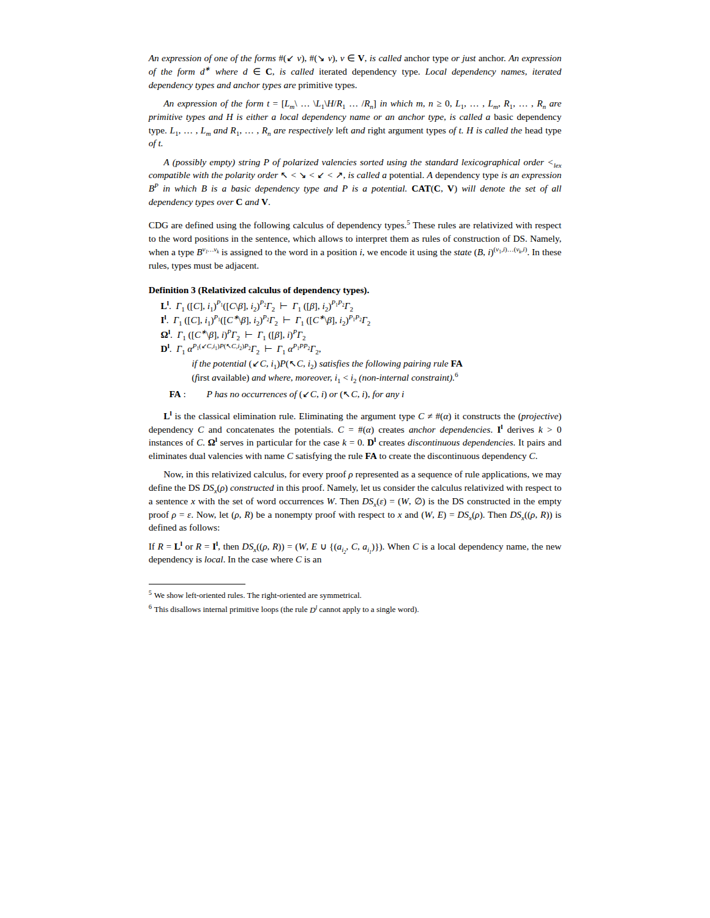An expression of one of the forms #(↙ v), #(↘ v), v ∈ V, is called anchor type or just anchor. An expression of the form d∗ where d ∈ C, is called iterated dependency type. Local dependency names, iterated dependency types and anchor types are primitive types.
An expression of the form t = [Lm\ … \L1\H/R1 … /Rn] in which m, n ≥ 0, L1, … , Lm, R1, … , Rn are primitive types and H is either a local dependency name or an anchor type, is called a basic dependency type. L1, … , Lm and R1, … , Rn are respectively left and right argument types of t. H is called the head type of t.
A (possibly empty) string P of polarized valencies sorted using the standard lexicographical order <lex compatible with the polarity order ↖ < ↘ < ↙ < ↗, is called a potential. A dependency type is an expression BP in which B is a basic dependency type and P is a potential. CAT(C, V) will denote the set of all dependency types over C and V.
CDG are defined using the following calculus of dependency types.5 These rules are relativized with respect to the word positions in the sentence, which allows to interpret them as rules of construction of DS. Namely, when a type Bv1…vk is assigned to the word in a position i, we encode it using the state (B, i)(v1,i)…(vk,i). In these rules, types must be adjacent.
Definition 3 (Relativized calculus of dependency types).
Ll. Γ1 ([C], i1)P1([C\β], i2)P2Γ2 ⊢ Γ1 ([β], i2)P1P2Γ2
Il. Γ1 ([C], i1)P1([C∗\β], i2)P2Γ2 ⊢ Γ1 ([C∗\β], i2)P1P2Γ2
Ωl. Γ1 ([C∗\β], i)PΓ2 ⊢ Γ1 ([β], i)PΓ2
Dl. Γ1 αP1(↙C,i1)P(↖C,i2)P2Γ2 ⊢ Γ1 αP1PP2Γ2,
if the potential (↙C, i1)P(↖C, i2) satisfies the following pairing rule FA
(first available) and where, moreover, i1 < i2 (non-internal constraint).6
FA : P has no occurrences of (↙C, i) or (↖C, i), for any i
Ll is the classical elimination rule. Eliminating the argument type C ≠ #(α) it constructs the (projective) dependency C and concatenates the potentials. C = #(α) creates anchor dependencies. Il derives k > 0 instances of C. Ωl serves in particular for the case k = 0. Dl creates discontinuous dependencies. It pairs and eliminates dual valencies with name C satisfying the rule FA to create the discontinuous dependency C.
Now, in this relativized calculus, for every proof ρ represented as a sequence of rule applications, we may define the DS DSx(ρ) constructed in this proof. Namely, let us consider the calculus relativized with respect to a sentence x with the set of word occurrences W. Then DSx(ε) = (W, ∅) is the DS constructed in the empty proof ρ = ε. Now, let (ρ, R) be a nonempty proof with respect to x and (W, E) = DSx(ρ). Then DSx((ρ, R)) is defined as follows:
If R = Ll or R = Il, then DSx((ρ, R)) = (W, E ∪ {(ai2, C, ai1)}). When C is a local dependency name, the new dependency is local. In the case where C is an
5 We show left-oriented rules. The right-oriented are symmetrical.
6 This disallows internal primitive loops (the rule Dl cannot apply to a single word).